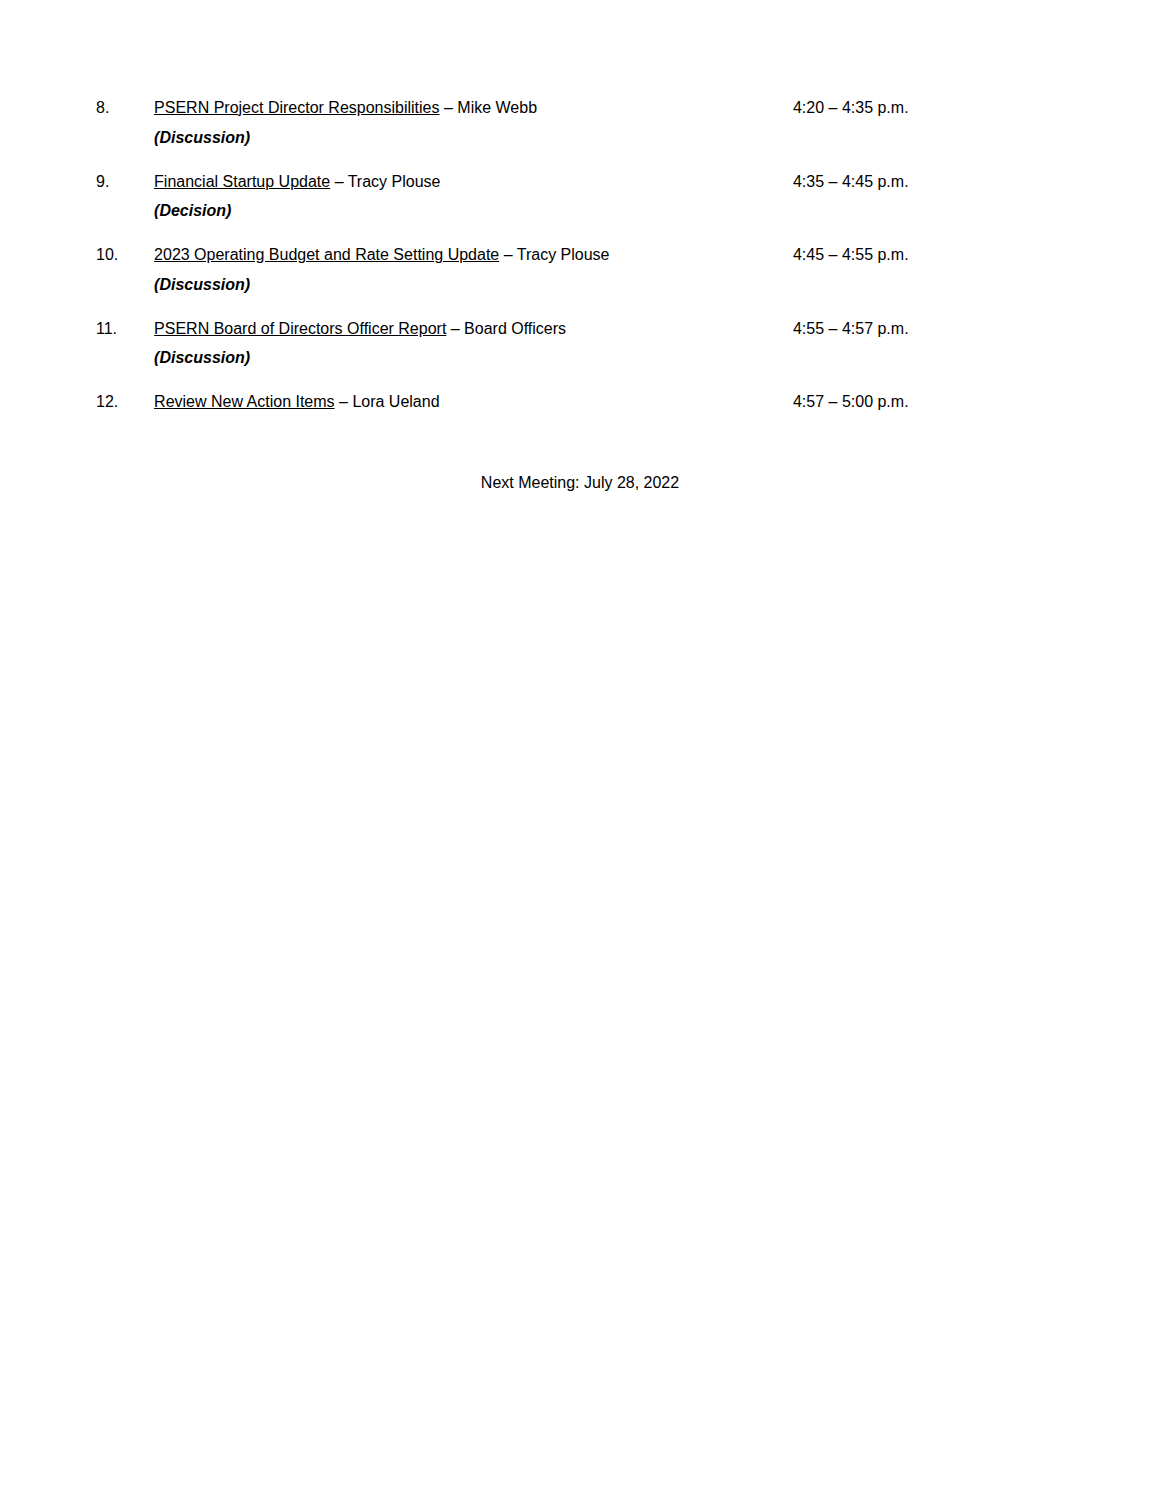| 8. | PSERN Project Director Responsibilities – Mike Webb | 4:20 – 4:35 p.m. |
| | (Discussion) | |
| 9. | Financial Startup Update – Tracy Plouse | 4:35 – 4:45 p.m. |
| | (Decision) | |
| 10. | 2023 Operating Budget and Rate Setting Update – Tracy Plouse | 4:45 – 4:55 p.m. |
| | (Discussion) | |
| 11. | PSERN Board of Directors Officer Report – Board Officers | 4:55 – 4:57 p.m. |
| | (Discussion) | |
| 12. | Review New Action Items – Lora Ueland | 4:57 – 5:00 p.m. |
Next Meeting: July 28, 2022